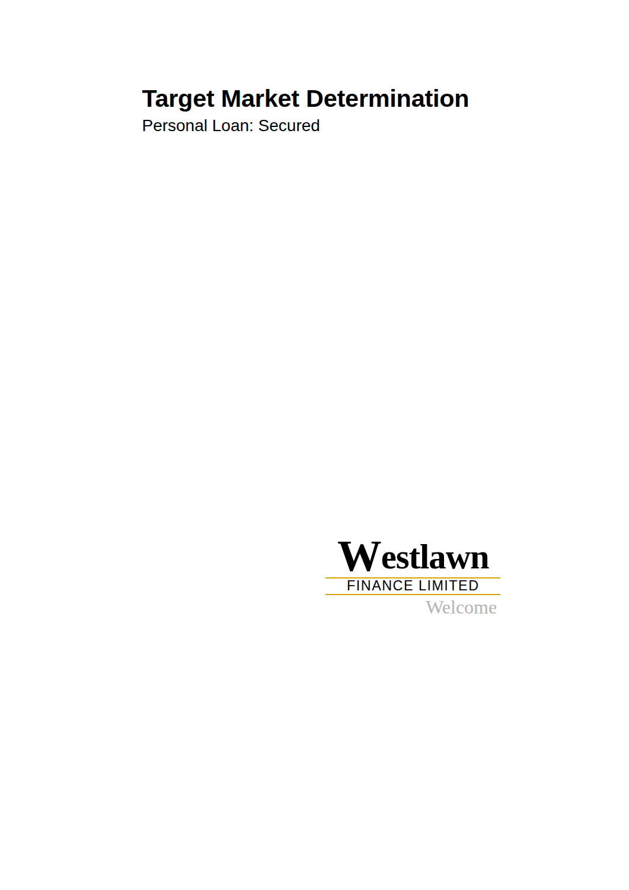Target Market Determination
Personal Loan: Secured
Westlawn
FINANCE LIMITED
Welcome